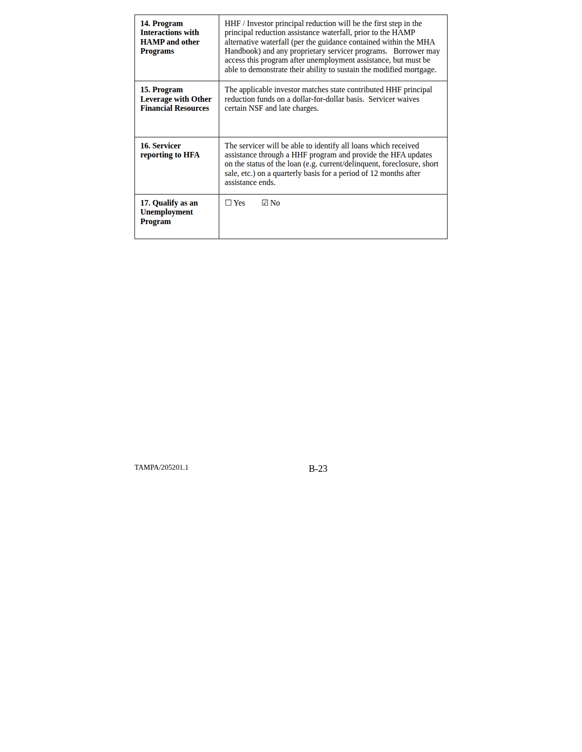| 14. Program Interactions with HAMP and other Programs | HHF / Investor principal reduction will be the first step in the principal reduction assistance waterfall, prior to the HAMP alternative waterfall (per the guidance contained within the MHA Handbook) and any proprietary servicer programs. Borrower may access this program after unemployment assistance, but must be able to demonstrate their ability to sustain the modified mortgage. |
| 15. Program Leverage with Other Financial Resources | The applicable investor matches state contributed HHF principal reduction funds on a dollar-for-dollar basis. Servicer waives certain NSF and late charges. |
| 16. Servicer reporting to HFA | The servicer will be able to identify all loans which received assistance through a HHF program and provide the HFA updates on the status of the loan (e.g. current/delinquent, foreclosure, short sale, etc.) on a quarterly basis for a period of 12 months after assistance ends. |
| 17. Qualify as an Unemployment Program | ☐ Yes ☑ No |
TAMPA/205201.1
B-23